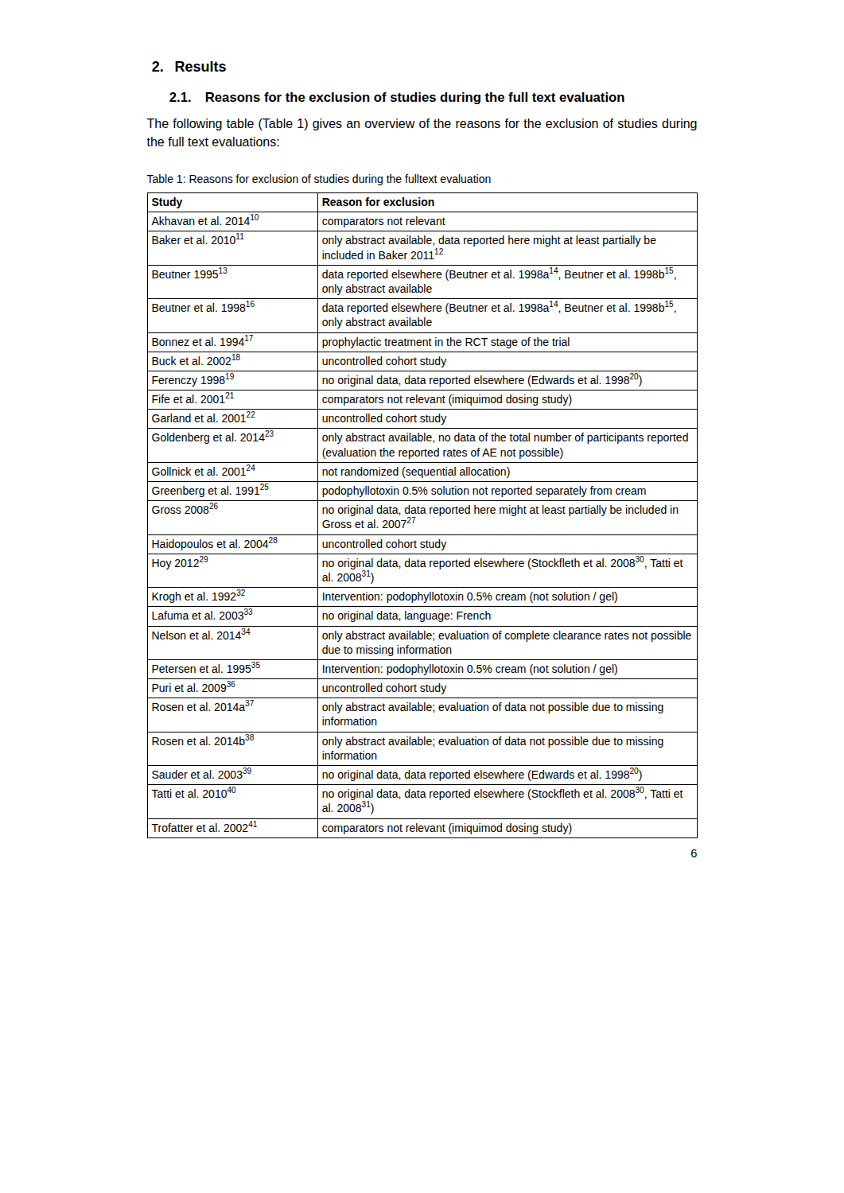2. Results
2.1. Reasons for the exclusion of studies during the full text evaluation
The following table (Table 1) gives an overview of the reasons for the exclusion of studies during the full text evaluations:
Table 1: Reasons for exclusion of studies during the fulltext evaluation
| Study | Reason for exclusion |
| --- | --- |
| Akhavan et al. 2014 10 | comparators not relevant |
| Baker et al. 2010 11 | only abstract available, data reported here might at least partially be included in Baker 2011 12 |
| Beutner 1995 13 | data reported elsewhere (Beutner et al. 1998a 14 , Beutner et al. 1998b 15 , only abstract available |
| Beutner et al. 1998 16 | data reported elsewhere (Beutner et al. 1998a 14 , Beutner et al. 1998b 15 , only abstract available |
| Bonnez et al. 1994 17 | prophylactic treatment in the RCT stage of the trial |
| Buck et al. 2002 18 | uncontrolled cohort study |
| Ferenczy 1998 19 | no original data, data reported elsewhere (Edwards et al. 1998 20 ) |
| Fife et al. 2001 21 | comparators not relevant (imiquimod dosing study) |
| Garland et al. 2001 22 | uncontrolled cohort study |
| Goldenberg et al. 2014 23 | only abstract available, no data of the total number of participants reported (evaluation the reported rates of AE not possible) |
| Gollnick et al. 2001 24 | not randomized (sequential allocation) |
| Greenberg et al. 1991 25 | podophyllotoxin 0.5% solution not reported separately from cream |
| Gross 2008 26 | no original data, data reported here might at least partially be included in Gross et al. 2007 27 |
| Haidopoulos et al. 2004 28 | uncontrolled cohort study |
| Hoy 2012 29 | no original data, data reported elsewhere (Stockfleth et al. 2008 30 , Tatti et al. 2008 31 ) |
| Krogh et al. 1992 32 | Intervention: podophyllotoxin 0.5% cream (not solution / gel) |
| Lafuma et al. 2003 33 | no original data, language: French |
| Nelson et al. 2014 34 | only abstract available; evaluation of complete clearance rates not possible due to missing information |
| Petersen et al. 1995 35 | Intervention: podophyllotoxin 0.5% cream (not solution / gel) |
| Puri et al. 2009 36 | uncontrolled cohort study |
| Rosen et al. 2014a 37 | only abstract available; evaluation of data not possible due to missing information |
| Rosen et al. 2014b 38 | only abstract available; evaluation of data not possible due to missing information |
| Sauder et al. 2003 39 | no original data, data reported elsewhere (Edwards et al. 1998 20 ) |
| Tatti et al. 2010 40 | no original data, data reported elsewhere (Stockfleth et al. 2008 30 , Tatti et al. 2008 31 ) |
| Trofatter et al. 2002 41 | comparators not relevant (imiquimod dosing study) |
6